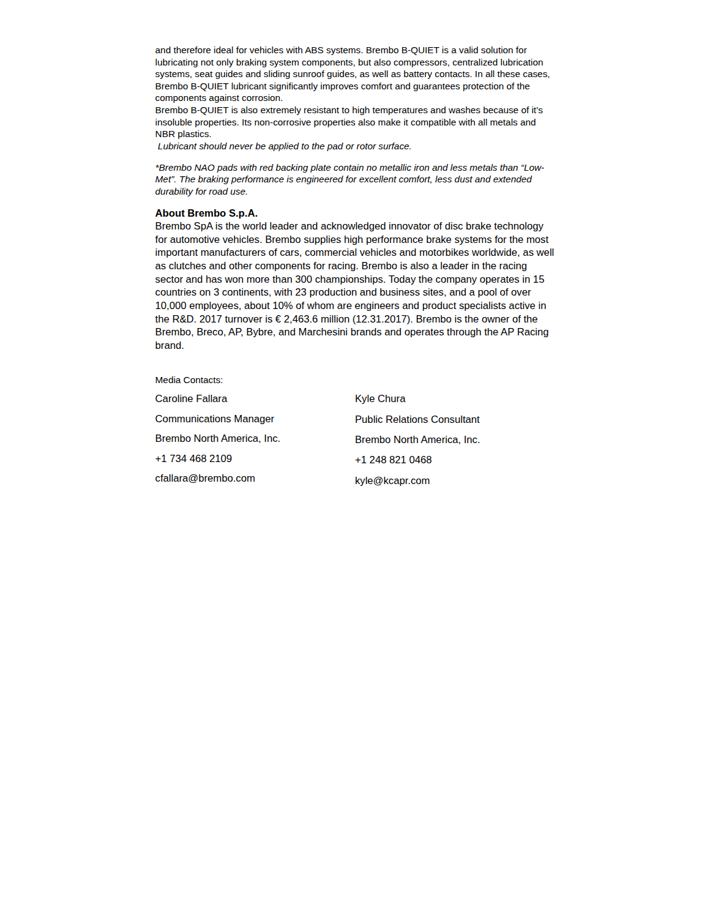and therefore ideal for vehicles with ABS systems. Brembo B-QUIET is a valid solution for lubricating not only braking system components, but also compressors, centralized lubrication systems, seat guides and sliding sunroof guides, as well as battery contacts. In all these cases, Brembo B-QUIET lubricant significantly improves comfort and guarantees protection of the components against corrosion.
Brembo B-QUIET is also extremely resistant to high temperatures and washes because of it’s
insoluble properties. Its non-corrosive properties also make it compatible with all metals and NBR plastics.
Lubricant should never be applied to the pad or rotor surface.
*Brembo NAO pads with red backing plate contain no metallic iron and less metals than “Low-Met”. The braking performance is engineered for excellent comfort, less dust and extended durability for road use.
About Brembo S.p.A.
Brembo SpA is the world leader and acknowledged innovator of disc brake technology for automotive vehicles. Brembo supplies high performance brake systems for the most important manufacturers of cars, commercial vehicles and motorbikes worldwide, as well as clutches and other components for racing. Brembo is also a leader in the racing sector and has won more than 300 championships. Today the company operates in 15 countries on 3 continents, with 23 production and business sites, and a pool of over 10,000 employees, about 10% of whom are engineers and product specialists active in the R&D. 2017 turnover is € 2,463.6 million (12.31.2017). Brembo is the owner of the Brembo, Breco, AP, Bybre, and Marchesini brands and operates through the AP Racing brand.
Media Contacts:
| Caroline Fallara Communications Manager Brembo North America, Inc. +1 734 468 2109 cfallara@brembo.com | Kyle Chura Public Relations Consultant Brembo North America, Inc. +1 248 821 0468 kyle@kcapr.com |